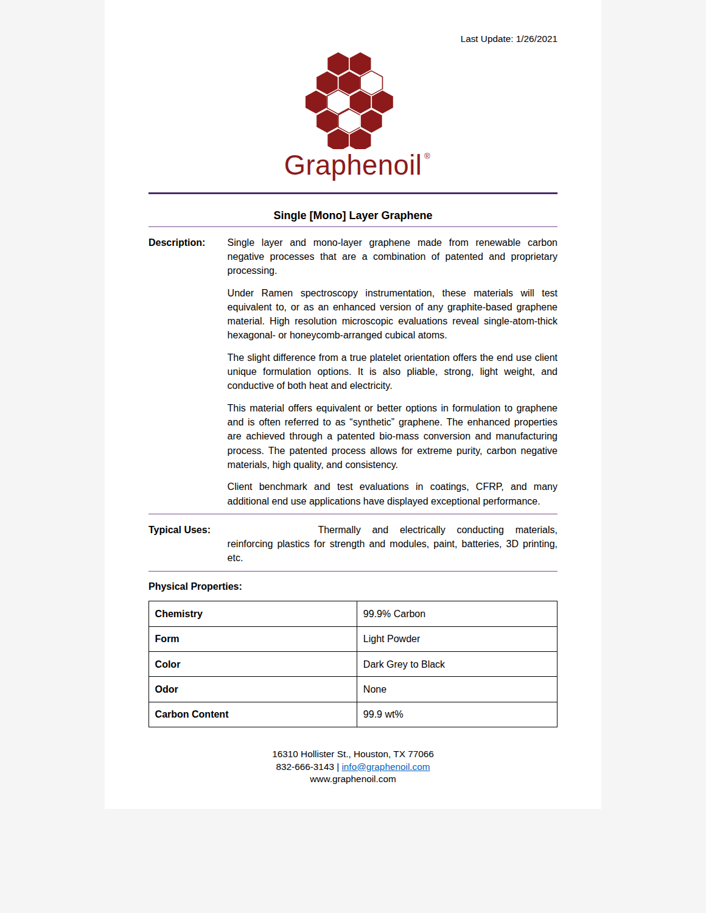Last Update: 1/26/2021
Graphenoil®
Single [Mono] Layer Graphene
Description:
Single layer and mono-layer graphene made from renewable carbon negative processes that are a combination of patented and proprietary processing.
Under Ramen spectroscopy instrumentation, these materials will test equivalent to, or as an enhanced version of any graphite-based graphene material. High resolution microscopic evaluations reveal single-atom-thick hexagonal- or honeycomb-arranged cubical atoms.
The slight difference from a true platelet orientation offers the end use client unique formulation options. It is also pliable, strong, light weight, and conductive of both heat and electricity.
This material offers equivalent or better options in formulation to graphene and is often referred to as “synthetic” graphene. The enhanced properties are achieved through a patented bio-mass conversion and manufacturing process. The patented process allows for extreme purity, carbon negative materials, high quality, and consistency.
Client benchmark and test evaluations in coatings, CFRP, and many additional end use applications have displayed exceptional performance.
Typical Uses:
Thermally and electrically conducting materials, reinforcing plastics for strength and modules, paint, batteries, 3D printing, etc.
Physical Properties:
| Chemistry | 99.9% Carbon |
| Form | Light Powder |
| Color | Dark Grey to Black |
| Odor | None |
| Carbon Content | 99.9 wt% |
16310 Hollister St., Houston, TX 77066
832-666-3143 | info@graphenoil.com
www.graphenoil.com